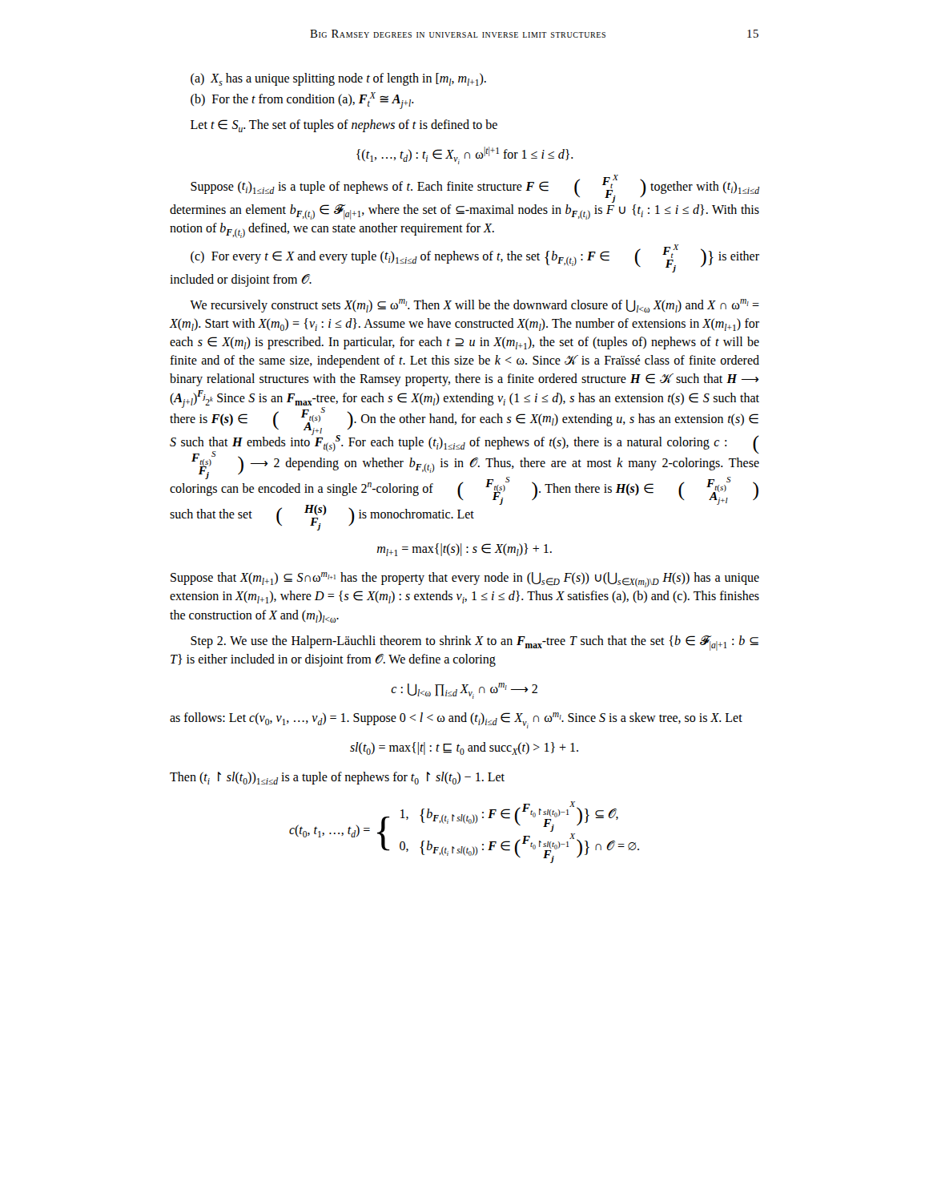Big Ramsey degrees in universal inverse limit structures 15
(a) Xs has a unique splitting node t of length in [ml, ml+1).
(b) For the t from condition (a), FtX ≅ Aj+l.
Let t ∈ Su. The set of tuples of nephews of t is defined to be
{(t1, …, td) : ti ∈ Xvi ∩ ω|t|+1 for 1 ≤ i ≤ d}.
Suppose (ti)1≤i≤d is a tuple of nephews of t. Each finite structure F ∈ (FtX Fj) together with (ti)1≤i≤d determines an element bF,(ti) ∈ 𝓕|a|+1, where the set of ⊆-maximal nodes in bF,(ti) is F ∪ {ti : 1 ≤ i ≤ d}. With this notion of bF,(ti) defined, we can state another requirement for X.
(c) For every t ∈ X and every tuple (ti)1≤i≤d of nephews of t, the set {bF,(ti) : F ∈ (FtX Fj)} is either included or disjoint from 𝒪.
We recursively construct sets X(ml) ⊆ ωml. Then X will be the downward closure of ⋃l<ω X(ml) and X ∩ ωml = X(ml). Start with X(m0) = {vi : i ≤ d}. Assume we have constructed X(ml). The number of extensions in X(ml+1) for each s ∈ X(ml) is prescribed. In particular, for each t ⊇ u in X(ml+1), the set of (tuples of) nephews of t will be finite and of the same size, independent of t. Let this size be k < ω. Since 𝒦 is a Fraïssé class of finite ordered binary relational structures with the Ramsey property, there is a finite ordered structure H ∈ 𝒦 such that H ⟶ (Aj+l)Fj2k Since S is an Fmax-tree, for each s ∈ X(ml) extending vi (1 ≤ i ≤ d), s has an extension t(s) ∈ S such that there is F(s) ∈ (Ft(s)S Aj+l). On the other hand, for each s ∈ X(ml) extending u, s has an extension t(s) ∈ S such that H embeds into Ft(s)S. For each tuple (ti)1≤i≤d of nephews of t(s), there is a natural coloring c : (Ft(s)S Fj) ⟶ 2 depending on whether bF,(ti) is in 𝒪. Thus, there are at most k many 2-colorings. These colorings can be encoded in a single 2n-coloring of (Ft(s)S Fj). Then there is H(s) ∈ (Ft(s)S Aj+l) such that the set (H(s) Fj) is monochromatic. Let
ml+1 = max{|t(s)| : s ∈ X(ml)} + 1.
Suppose that X(ml+1) ⊆ S∩ωml+1 has the property that every node in (⋃s∈D F(s)) ∪(⋃s∈X(ml)\D H(s)) has a unique extension in X(ml+1), where D = {s ∈ X(ml) : s extends vi, 1 ≤ i ≤ d}. Thus X satisfies (a), (b) and (c). This finishes the construction of X and (ml)l<ω.
Step 2. We use the Halpern-Läuchli theorem to shrink X to an Fmax-tree T such that the set {b ∈ 𝓕|a|+1 : b ⊆ T} is either included in or disjoint from 𝒪. We define a coloring
c : ⋃l<ω ∏i≤d Xvi ∩ ωml ⟶ 2
as follows: Let c(v0, v1, …, vd) = 1. Suppose 0 < l < ω and (ti)i≤d ∈ Xvi ∩ ωml. Since S is a skew tree, so is X. Let
sl(t0) = max{|t| : t ⊑ t0 and succX(t) > 1} + 1.
Then (ti ↾ sl(t0))1≤i≤d is a tuple of nephews for t0 ↾ sl(t0) − 1. Let
c(t0, t1, …, td) = { 1, {bF,(ti↾sl(t0)) : F ∈ (Ft0↾sl(t0)−1X Fj)} ⊆ 𝒪, 0, {bF,(ti↾sl(t0)) : F ∈ (Ft0↾sl(t0)−1X Fj)} ∩ 𝒪 = ∅.